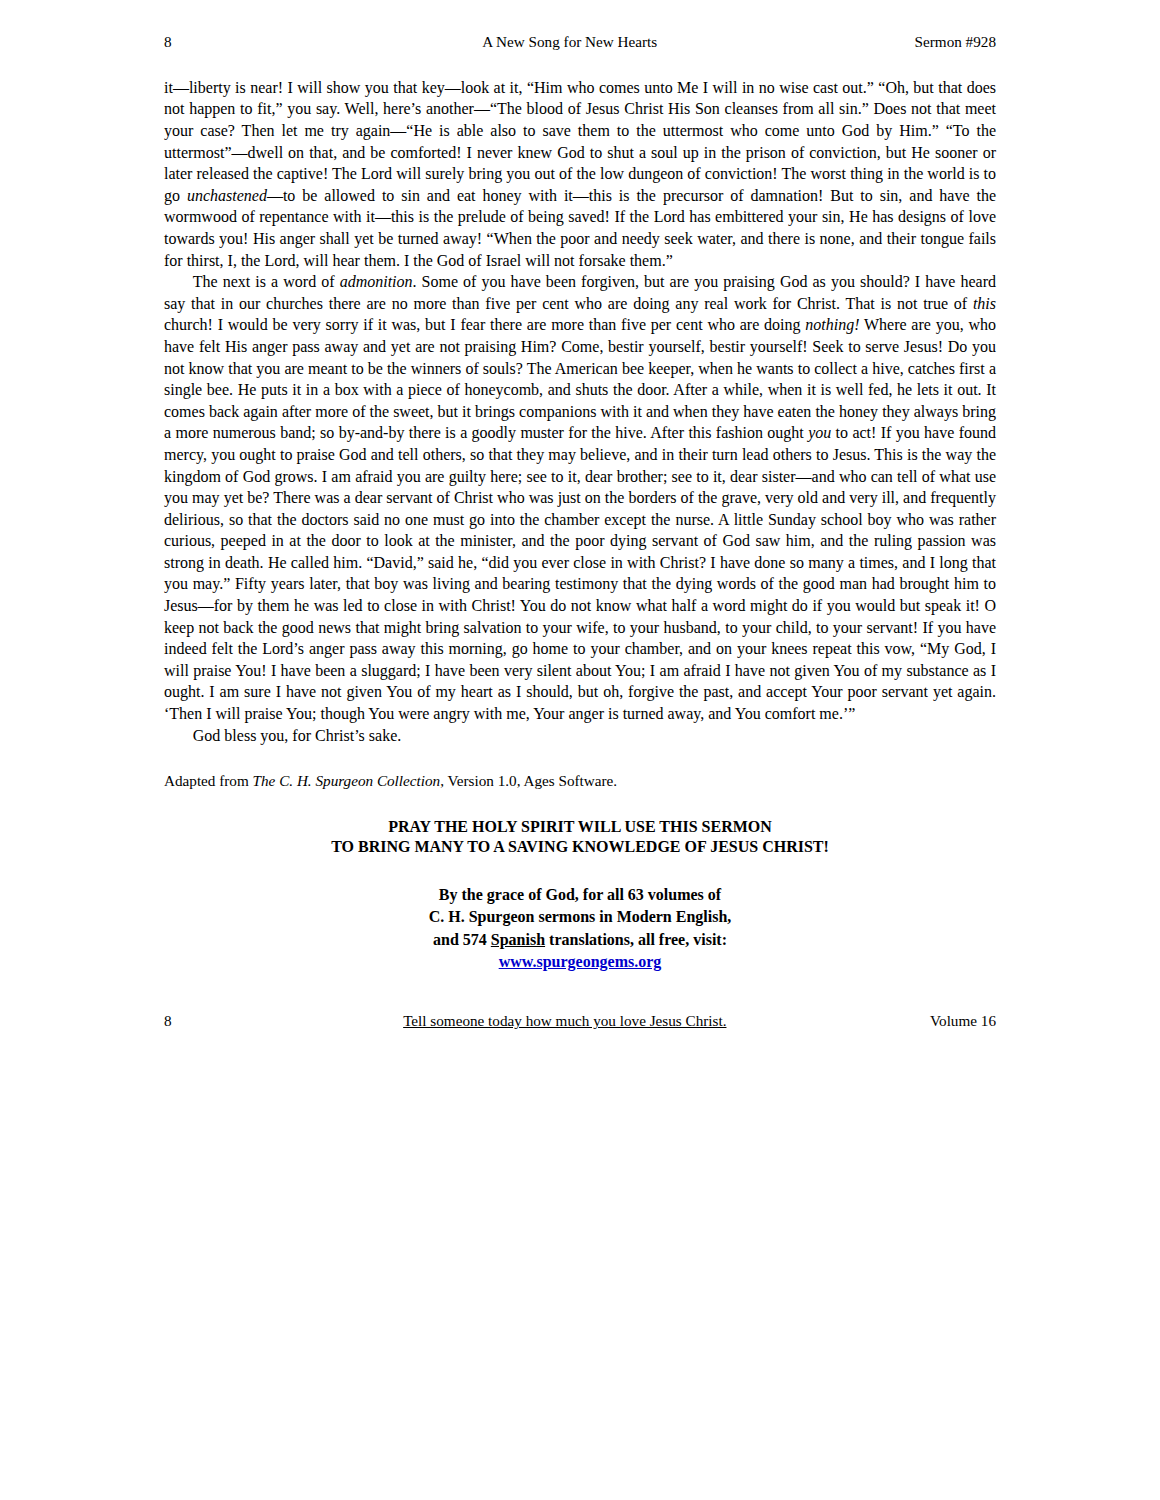8 A New Song for New Hearts Sermon #928
it—liberty is near! I will show you that key—look at it, “Him who comes unto Me I will in no wise cast out.” “Oh, but that does not happen to fit,” you say. Well, here’s another—“The blood of Jesus Christ His Son cleanses from all sin.” Does not that meet your case? Then let me try again—“He is able also to save them to the uttermost who come unto God by Him.” “To the uttermost”—dwell on that, and be comforted! I never knew God to shut a soul up in the prison of conviction, but He sooner or later released the captive! The Lord will surely bring you out of the low dungeon of conviction! The worst thing in the world is to go unchastened—to be allowed to sin and eat honey with it—this is the precursor of damnation! But to sin, and have the wormwood of repentance with it—this is the prelude of being saved! If the Lord has embittered your sin, He has designs of love towards you! His anger shall yet be turned away! “When the poor and needy seek water, and there is none, and their tongue fails for thirst, I, the Lord, will hear them. I the God of Israel will not forsake them.”
The next is a word of admonition. Some of you have been forgiven, but are you praising God as you should? I have heard say that in our churches there are no more than five per cent who are doing any real work for Christ. That is not true of this church! I would be very sorry if it was, but I fear there are more than five per cent who are doing nothing! Where are you, who have felt His anger pass away and yet are not praising Him? Come, bestir yourself, bestir yourself! Seek to serve Jesus! Do you not know that you are meant to be the winners of souls? The American bee keeper, when he wants to collect a hive, catches first a single bee. He puts it in a box with a piece of honeycomb, and shuts the door. After a while, when it is well fed, he lets it out. It comes back again after more of the sweet, but it brings companions with it and when they have eaten the honey they always bring a more numerous band; so by-and-by there is a goodly muster for the hive. After this fashion ought you to act! If you have found mercy, you ought to praise God and tell others, so that they may believe, and in their turn lead others to Jesus. This is the way the kingdom of God grows. I am afraid you are guilty here; see to it, dear brother; see to it, dear sister—and who can tell of what use you may yet be? There was a dear servant of Christ who was just on the borders of the grave, very old and very ill, and frequently delirious, so that the doctors said no one must go into the chamber except the nurse. A little Sunday school boy who was rather curious, peeped in at the door to look at the minister, and the poor dying servant of God saw him, and the ruling passion was strong in death. He called him. “David,” said he, “did you ever close in with Christ? I have done so many a times, and I long that you may.” Fifty years later, that boy was living and bearing testimony that the dying words of the good man had brought him to Jesus—for by them he was led to close in with Christ! You do not know what half a word might do if you would but speak it! O keep not back the good news that might bring salvation to your wife, to your husband, to your child, to your servant! If you have indeed felt the Lord’s anger pass away this morning, go home to your chamber, and on your knees repeat this vow, “My God, I will praise You! I have been a sluggard; I have been very silent about You; I am afraid I have not given You of my substance as I ought. I am sure I have not given You of my heart as I should, but oh, forgive the past, and accept Your poor servant yet again. ‘Then I will praise You; though You were angry with me, Your anger is turned away, and You comfort me.’”
God bless you, for Christ’s sake.
Adapted from The C. H. Spurgeon Collection, Version 1.0, Ages Software.
PRAY THE HOLY SPIRIT WILL USE THIS SERMON
TO BRING MANY TO A SAVING KNOWLEDGE OF JESUS CHRIST!
By the grace of God, for all 63 volumes of
C. H. Spurgeon sermons in Modern English,
and 574 Spanish translations, all free, visit:
www.spurgeongems.org
8 Tell someone today how much you love Jesus Christ. Volume 16